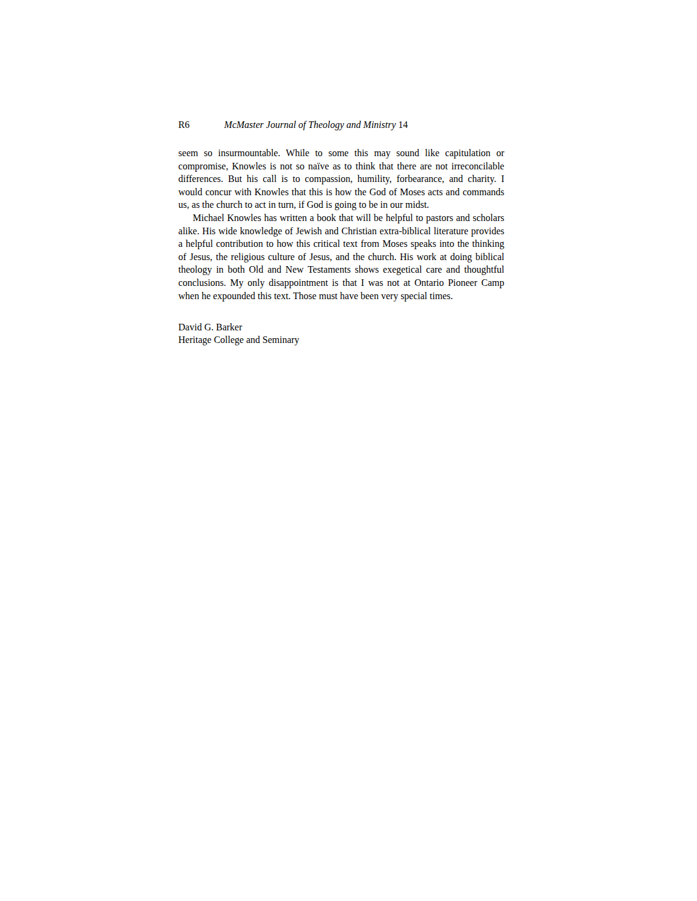R6 McMaster Journal of Theology and Ministry 14
seem so insurmountable. While to some this may sound like capitulation or compromise, Knowles is not so naïve as to think that there are not irreconcilable differences. But his call is to compassion, humility, forbearance, and charity. I would concur with Knowles that this is how the God of Moses acts and com­mands us, as the church to act in turn, if God is going to be in our midst.
Michael Knowles has written a book that will be helpful to pastors and scholars alike. His wide knowledge of Jewish and Christian extra-biblical literature provides a helpful contribution to how this critical text from Moses speaks into the thinking of Jesus, the religious culture of Jesus, and the church. His work at doing biblical theology in both Old and New Testaments shows exegetical care and thoughtful conclusions. My only disappoint­ment is that I was not at Ontario Pioneer Camp when he expounded this text. Those must have been very special times.
David G. Barker
Heritage College and Seminary